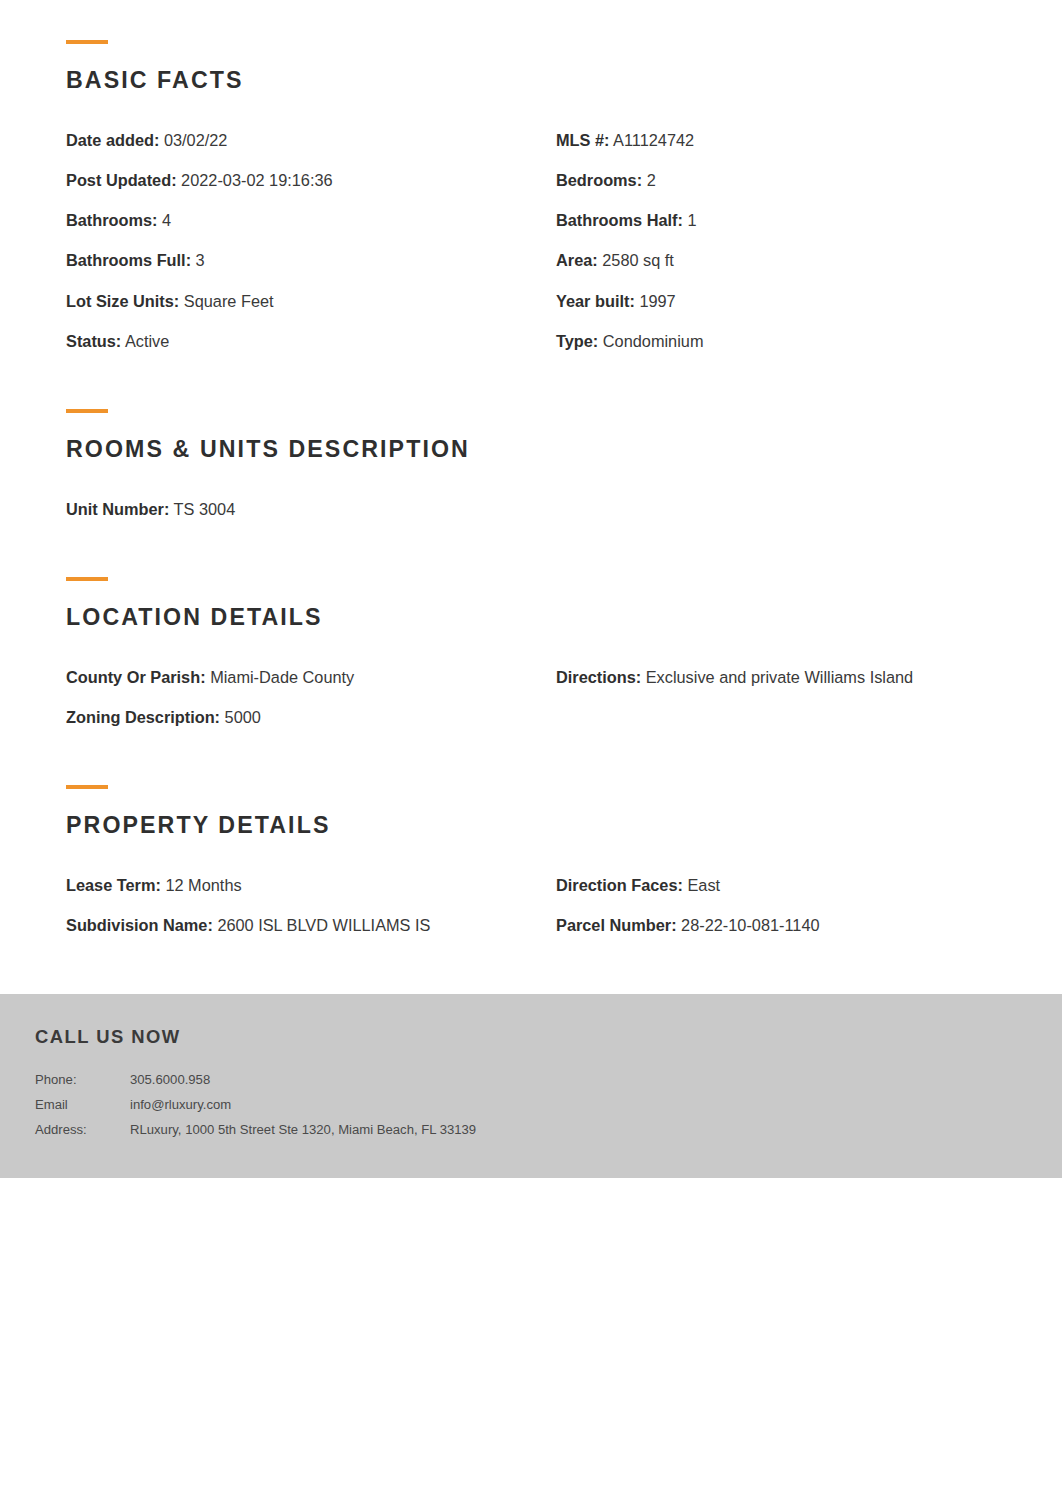Basic Facts
Date added: 03/02/22
MLS #: A11124742
Post Updated: 2022-03-02 19:16:36
Bedrooms: 2
Bathrooms: 4
Bathrooms Half: 1
Bathrooms Full: 3
Area: 2580 sq ft
Lot Size Units: Square Feet
Year built: 1997
Status: Active
Type: Condominium
Rooms & Units Description
Unit Number: TS 3004
Location Details
County Or Parish: Miami-Dade County
Directions: Exclusive and private Williams Island
Zoning Description: 5000
Property Details
Lease Term: 12 Months
Direction Faces: East
Subdivision Name: 2600 ISL BLVD WILLIAMS IS
Parcel Number: 28-22-10-081-1140
Call Us Now
Phone:
305.6000.958
Email
info@rluxury.com
Address:
RLuxury, 1000 5th Street Ste 1320, Miami Beach, FL 33139